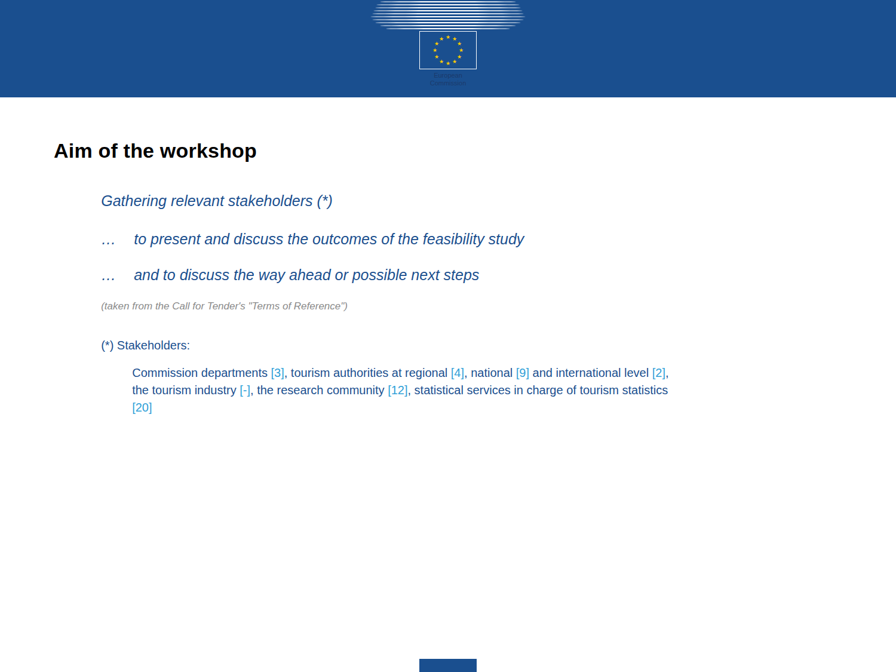★ ★ ★ ★ ★ ★ ★ ★ ★ ★ ★ ★
European
Commission
Aim of the workshop
Gathering relevant stakeholders (*)
… to present and discuss the outcomes of the feasibility study
… and to discuss the way ahead or possible next steps
(taken from the Call for Tender's "Terms of Reference")
(*) Stakeholders:
Commission departments [3], tourism authorities at regional [4], national [9] and international level [2], the tourism industry [-], the research community [12], statistical services in charge of tourism statistics [20]